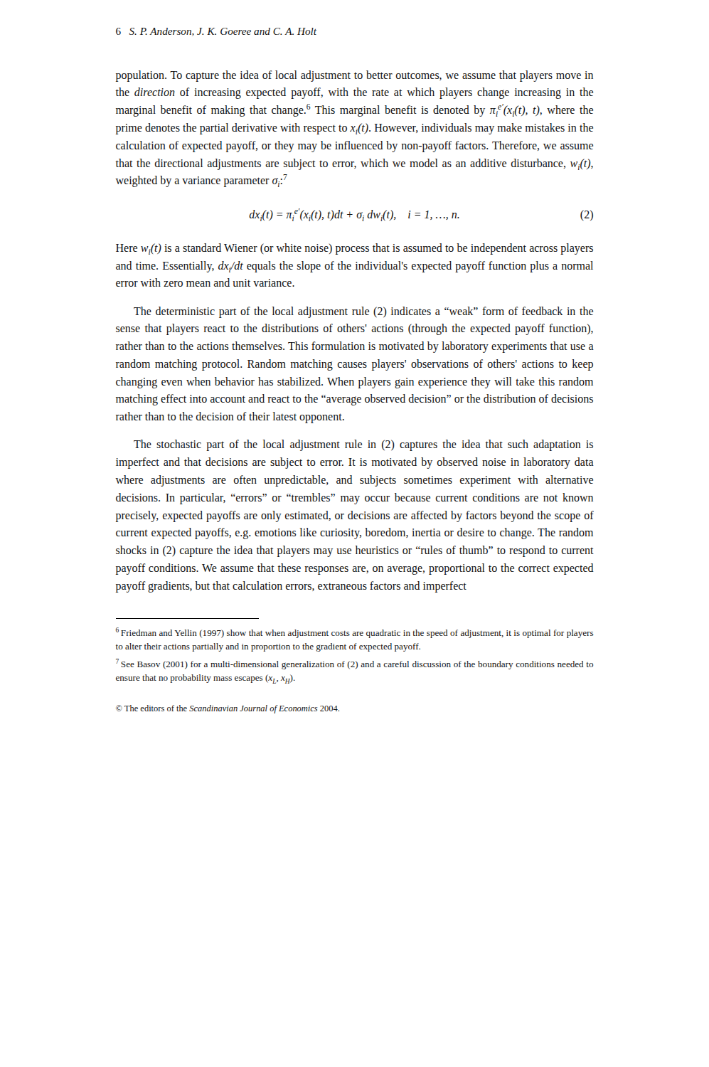6 S. P. Anderson, J. K. Goeree and C. A. Holt
population. To capture the idea of local adjustment to better outcomes, we assume that players move in the direction of increasing expected payoff, with the rate at which players change increasing in the marginal benefit of making that change.6 This marginal benefit is denoted by πie′(xi(t), t), where the prime denotes the partial derivative with respect to xi(t). However, individuals may make mistakes in the calculation of expected payoff, or they may be influenced by non-payoff factors. Therefore, we assume that the directional adjustments are subject to error, which we model as an additive disturbance, wi(t), weighted by a variance parameter σi:7
dxi(t) = πie′(xi(t), t)dt + σi dwi(t), i = 1, …, n. (2)
Here wi(t) is a standard Wiener (or white noise) process that is assumed to be independent across players and time. Essentially, dxi/dt equals the slope of the individual's expected payoff function plus a normal error with zero mean and unit variance.
The deterministic part of the local adjustment rule (2) indicates a “weak” form of feedback in the sense that players react to the distributions of others' actions (through the expected payoff function), rather than to the actions themselves. This formulation is motivated by laboratory experiments that use a random matching protocol. Random matching causes players' observations of others' actions to keep changing even when behavior has stabilized. When players gain experience they will take this random matching effect into account and react to the “average observed decision” or the distribution of decisions rather than to the decision of their latest opponent.
The stochastic part of the local adjustment rule in (2) captures the idea that such adaptation is imperfect and that decisions are subject to error. It is motivated by observed noise in laboratory data where adjustments are often unpredictable, and subjects sometimes experiment with alternative decisions. In particular, “errors” or “trembles” may occur because current conditions are not known precisely, expected payoffs are only estimated, or decisions are affected by factors beyond the scope of current expected payoffs, e.g. emotions like curiosity, boredom, inertia or desire to change. The random shocks in (2) capture the idea that players may use heuristics or “rules of thumb” to respond to current payoff conditions. We assume that these responses are, on average, proportional to the correct expected payoff gradients, but that calculation errors, extraneous factors and imperfect
6 Friedman and Yellin (1997) show that when adjustment costs are quadratic in the speed of adjustment, it is optimal for players to alter their actions partially and in proportion to the gradient of expected payoff.
7 See Basov (2001) for a multi-dimensional generalization of (2) and a careful discussion of the boundary conditions needed to ensure that no probability mass escapes (xL, xH).
© The editors of the Scandinavian Journal of Economics 2004.